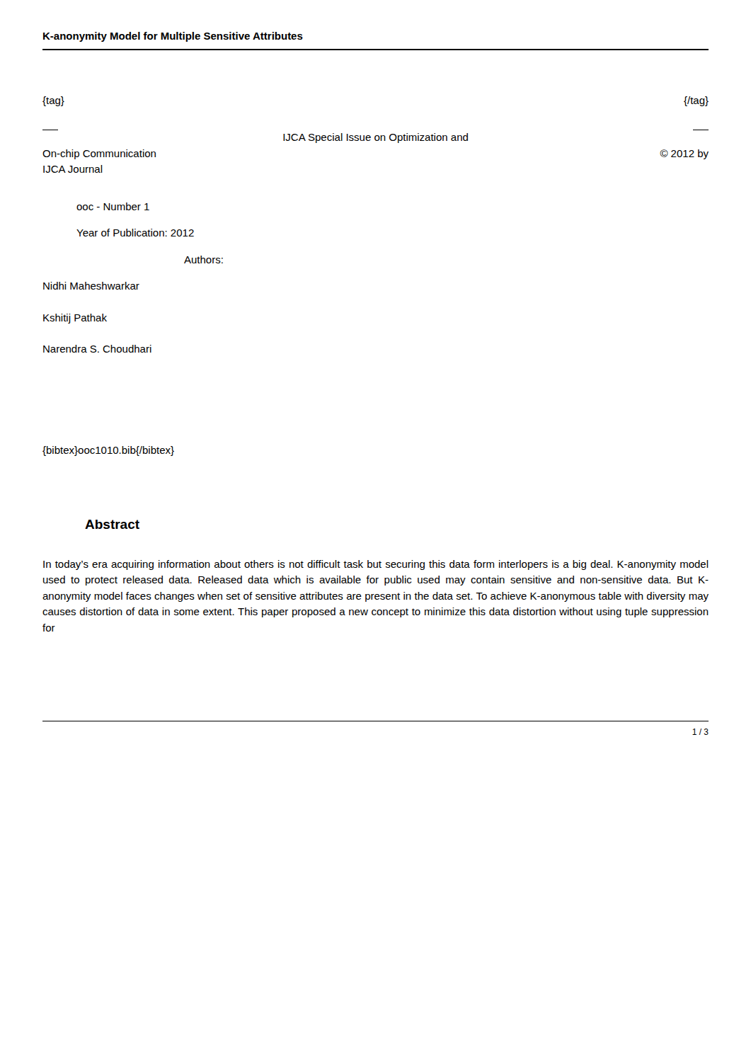K-anonymity Model for Multiple Sensitive Attributes
{tag} {/tag}
IJCA Special Issue on Optimization and
On-chip Communication © 2012 by
IJCA Journal
ooc - Number 1
Year of Publication: 2012
Authors:
Nidhi Maheshwarkar
Kshitij Pathak
Narendra S. Choudhari
{bibtex}ooc1010.bib{/bibtex}
Abstract
In today’s era acquiring information about others is not difficult task but securing this data form interlopers is a big deal. K-anonymity model used to protect released data. Released data which is available for public used may contain sensitive and non-sensitive data. But K-anonymity model faces changes when set of sensitive attributes are present in the data set. To achieve K-anonymous table with diversity may causes distortion of data in some extent. This paper proposed a new concept to minimize this data distortion without using tuple suppression for
1 / 3